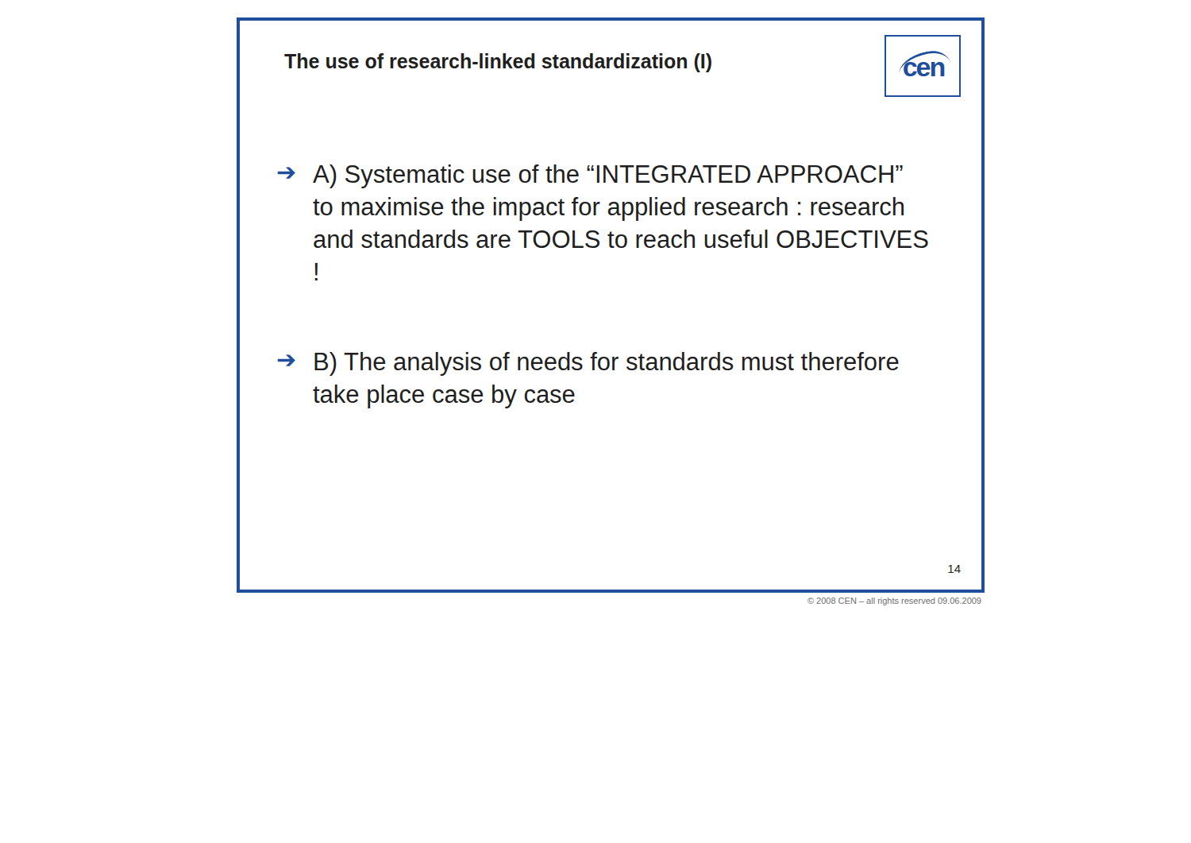cen
The use of research-linked standardization (I)
A) Systematic use of the “INTEGRATED APPROACH” to maximise the impact for applied research : research and standards are TOOLS to reach useful OBJECTIVES !
B) The analysis of needs for standards must therefore take place case by case
14
© 2008 CEN – all rights reserved 09.06.2009